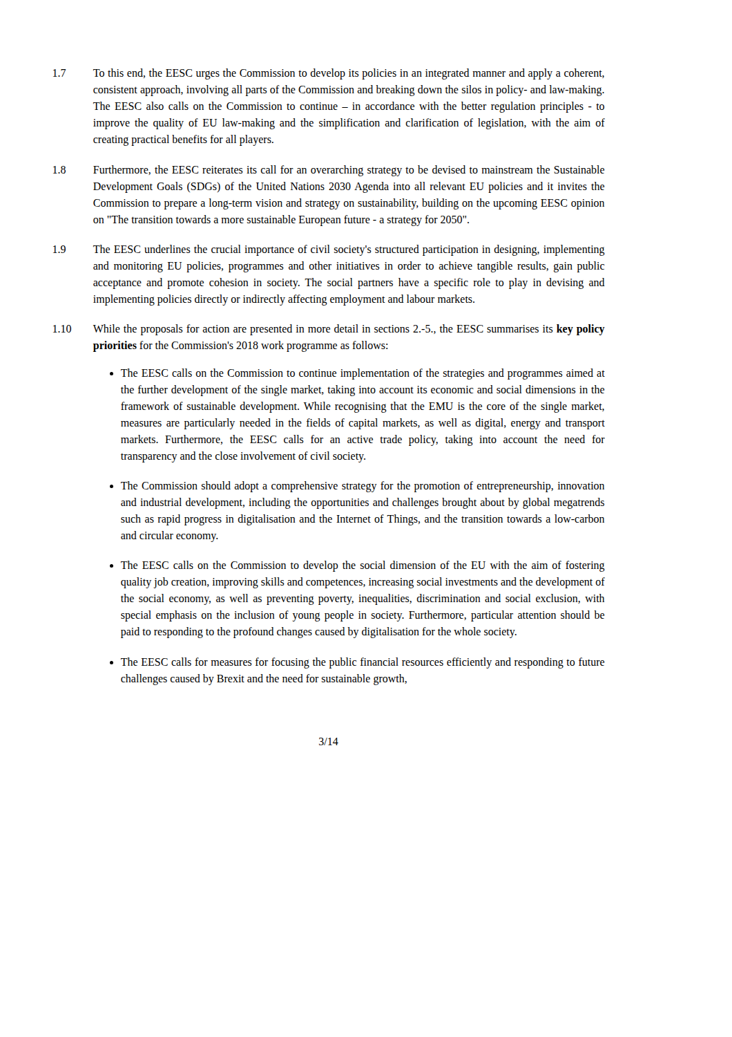1.7
To this end, the EESC urges the Commission to develop its policies in an integrated manner and apply a coherent, consistent approach, involving all parts of the Commission and breaking down the silos in policy- and law-making. The EESC also calls on the Commission to continue – in accordance with the better regulation principles - to improve the quality of EU law-making and the simplification and clarification of legislation, with the aim of creating practical benefits for all players.
1.8
Furthermore, the EESC reiterates its call for an overarching strategy to be devised to mainstream the Sustainable Development Goals (SDGs) of the United Nations 2030 Agenda into all relevant EU policies and it invites the Commission to prepare a long-term vision and strategy on sustainability, building on the upcoming EESC opinion on "The transition towards a more sustainable European future - a strategy for 2050".
1.9
The EESC underlines the crucial importance of civil society's structured participation in designing, implementing and monitoring EU policies, programmes and other initiatives in order to achieve tangible results, gain public acceptance and promote cohesion in society. The social partners have a specific role to play in devising and implementing policies directly or indirectly affecting employment and labour markets.
1.10
While the proposals for action are presented in more detail in sections 2.-5., the EESC summarises its key policy priorities for the Commission's 2018 work programme as follows:
The EESC calls on the Commission to continue implementation of the strategies and programmes aimed at the further development of the single market, taking into account its economic and social dimensions in the framework of sustainable development. While recognising that the EMU is the core of the single market, measures are particularly needed in the fields of capital markets, as well as digital, energy and transport markets. Furthermore, the EESC calls for an active trade policy, taking into account the need for transparency and the close involvement of civil society.
The Commission should adopt a comprehensive strategy for the promotion of entrepreneurship, innovation and industrial development, including the opportunities and challenges brought about by global megatrends such as rapid progress in digitalisation and the Internet of Things, and the transition towards a low-carbon and circular economy.
The EESC calls on the Commission to develop the social dimension of the EU with the aim of fostering quality job creation, improving skills and competences, increasing social investments and the development of the social economy, as well as preventing poverty, inequalities, discrimination and social exclusion, with special emphasis on the inclusion of young people in society. Furthermore, particular attention should be paid to responding to the profound changes caused by digitalisation for the whole society.
The EESC calls for measures for focusing the public financial resources efficiently and responding to future challenges caused by Brexit and the need for sustainable growth,
3/14